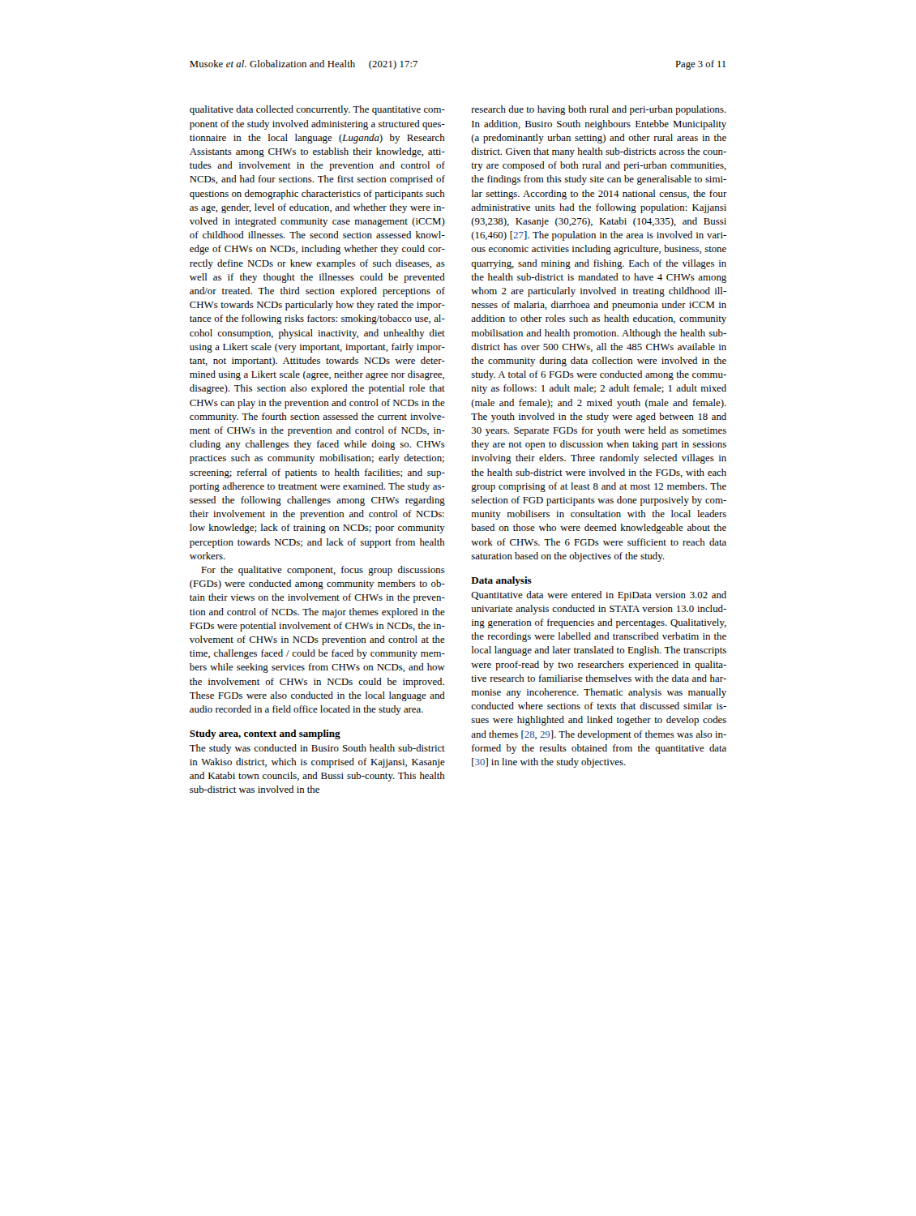Musoke et al. Globalization and Health (2021) 17:7
Page 3 of 11
qualitative data collected concurrently. The quantitative component of the study involved administering a structured questionnaire in the local language (Luganda) by Research Assistants among CHWs to establish their knowledge, attitudes and involvement in the prevention and control of NCDs, and had four sections. The first section comprised of questions on demographic characteristics of participants such as age, gender, level of education, and whether they were involved in integrated community case management (iCCM) of childhood illnesses. The second section assessed knowledge of CHWs on NCDs, including whether they could correctly define NCDs or knew examples of such diseases, as well as if they thought the illnesses could be prevented and/or treated. The third section explored perceptions of CHWs towards NCDs particularly how they rated the importance of the following risks factors: smoking/tobacco use, alcohol consumption, physical inactivity, and unhealthy diet using a Likert scale (very important, important, fairly important, not important). Attitudes towards NCDs were determined using a Likert scale (agree, neither agree nor disagree, disagree). This section also explored the potential role that CHWs can play in the prevention and control of NCDs in the community. The fourth section assessed the current involvement of CHWs in the prevention and control of NCDs, including any challenges they faced while doing so. CHWs practices such as community mobilisation; early detection; screening; referral of patients to health facilities; and supporting adherence to treatment were examined. The study assessed the following challenges among CHWs regarding their involvement in the prevention and control of NCDs: low knowledge; lack of training on NCDs; poor community perception towards NCDs; and lack of support from health workers.
For the qualitative component, focus group discussions (FGDs) were conducted among community members to obtain their views on the involvement of CHWs in the prevention and control of NCDs. The major themes explored in the FGDs were potential involvement of CHWs in NCDs, the involvement of CHWs in NCDs prevention and control at the time, challenges faced / could be faced by community members while seeking services from CHWs on NCDs, and how the involvement of CHWs in NCDs could be improved. These FGDs were also conducted in the local language and audio recorded in a field office located in the study area.
Study area, context and sampling
The study was conducted in Busiro South health sub-district in Wakiso district, which is comprised of Kajjansi, Kasanje and Katabi town councils, and Bussi sub-county. This health sub-district was involved in the
research due to having both rural and peri-urban populations. In addition, Busiro South neighbours Entebbe Municipality (a predominantly urban setting) and other rural areas in the district. Given that many health sub-districts across the country are composed of both rural and peri-urban communities, the findings from this study site can be generalisable to similar settings. According to the 2014 national census, the four administrative units had the following population: Kajjansi (93,238), Kasanje (30,276), Katabi (104,335), and Bussi (16,460) [27]. The population in the area is involved in various economic activities including agriculture, business, stone quarrying, sand mining and fishing. Each of the villages in the health sub-district is mandated to have 4 CHWs among whom 2 are particularly involved in treating childhood illnesses of malaria, diarrhoea and pneumonia under iCCM in addition to other roles such as health education, community mobilisation and health promotion. Although the health sub-district has over 500 CHWs, all the 485 CHWs available in the community during data collection were involved in the study. A total of 6 FGDs were conducted among the community as follows: 1 adult male; 2 adult female; 1 adult mixed (male and female); and 2 mixed youth (male and female). The youth involved in the study were aged between 18 and 30 years. Separate FGDs for youth were held as sometimes they are not open to discussion when taking part in sessions involving their elders. Three randomly selected villages in the health sub-district were involved in the FGDs, with each group comprising of at least 8 and at most 12 members. The selection of FGD participants was done purposively by community mobilisers in consultation with the local leaders based on those who were deemed knowledgeable about the work of CHWs. The 6 FGDs were sufficient to reach data saturation based on the objectives of the study.
Data analysis
Quantitative data were entered in EpiData version 3.02 and univariate analysis conducted in STATA version 13.0 including generation of frequencies and percentages. Qualitatively, the recordings were labelled and transcribed verbatim in the local language and later translated to English. The transcripts were proof-read by two researchers experienced in qualitative research to familiarise themselves with the data and harmonise any incoherence. Thematic analysis was manually conducted where sections of texts that discussed similar issues were highlighted and linked together to develop codes and themes [28, 29]. The development of themes was also informed by the results obtained from the quantitative data [30] in line with the study objectives.